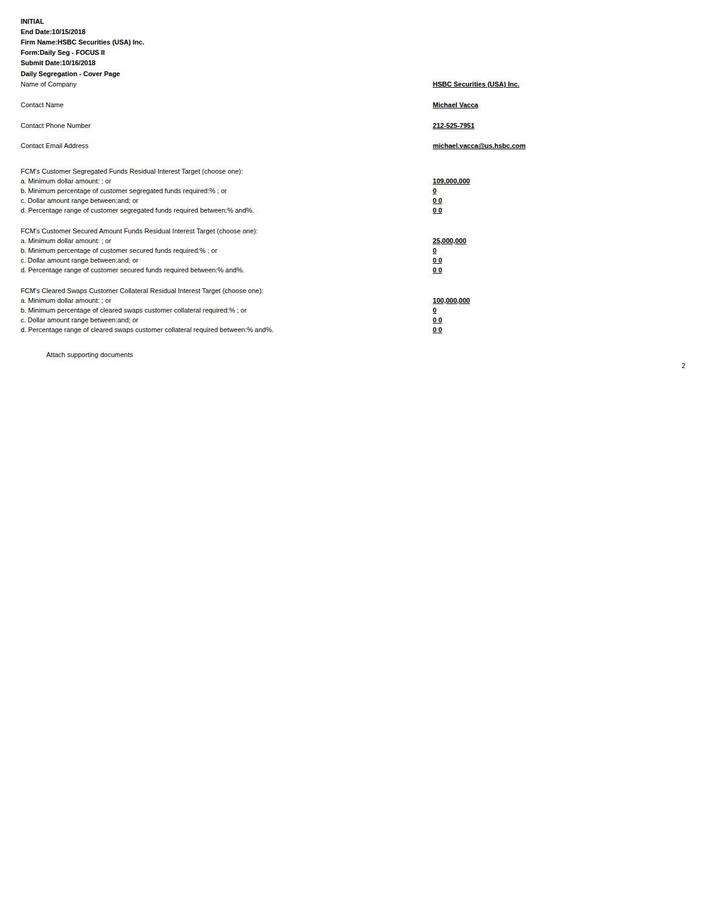INITIAL
End Date:10/15/2018
Firm Name:HSBC Securities (USA) Inc.
Form:Daily Seg - FOCUS II
Submit Date:10/16/2018
Daily Segregation - Cover Page
| Name of Company | HSBC Securities (USA) Inc. |
| Contact Name | Michael Vacca |
| Contact Phone Number | 212-525-7951 |
| Contact Email Address | michael.vacca@us.hsbc.com |
| FCM's Customer Segregated Funds Residual Interest Target (choose one): |
| a. Minimum dollar amount: ; or | 109,000,000 |
| b. Minimum percentage of customer segregated funds required:% ; or | 0 |
| c. Dollar amount range between:and; or | 0 0 |
| d. Percentage range of customer segregated funds required between:% and%. | 0 0 |
| FCM's Customer Secured Amount Funds Residual Interest Target (choose one): |
| a. Minimum dollar amount: ; or | 25,000,000 |
| b. Minimum percentage of customer secured funds required:% ; or | 0 |
| c. Dollar amount range between:and; or | 0 0 |
| d. Percentage range of customer secured funds required between:% and%. | 0 0 |
| FCM's Cleared Swaps Customer Collateral Residual Interest Target (choose one): |
| a. Minimum dollar amount: ; or | 100,000,000 |
| b. Minimum percentage of cleared swaps customer collateral required:% ; or | 0 |
| c. Dollar amount range between:and; or | 0 0 |
| d. Percentage range of cleared swaps customer collateral required between:% and%. | 0 0 |
Attach supporting documents
2